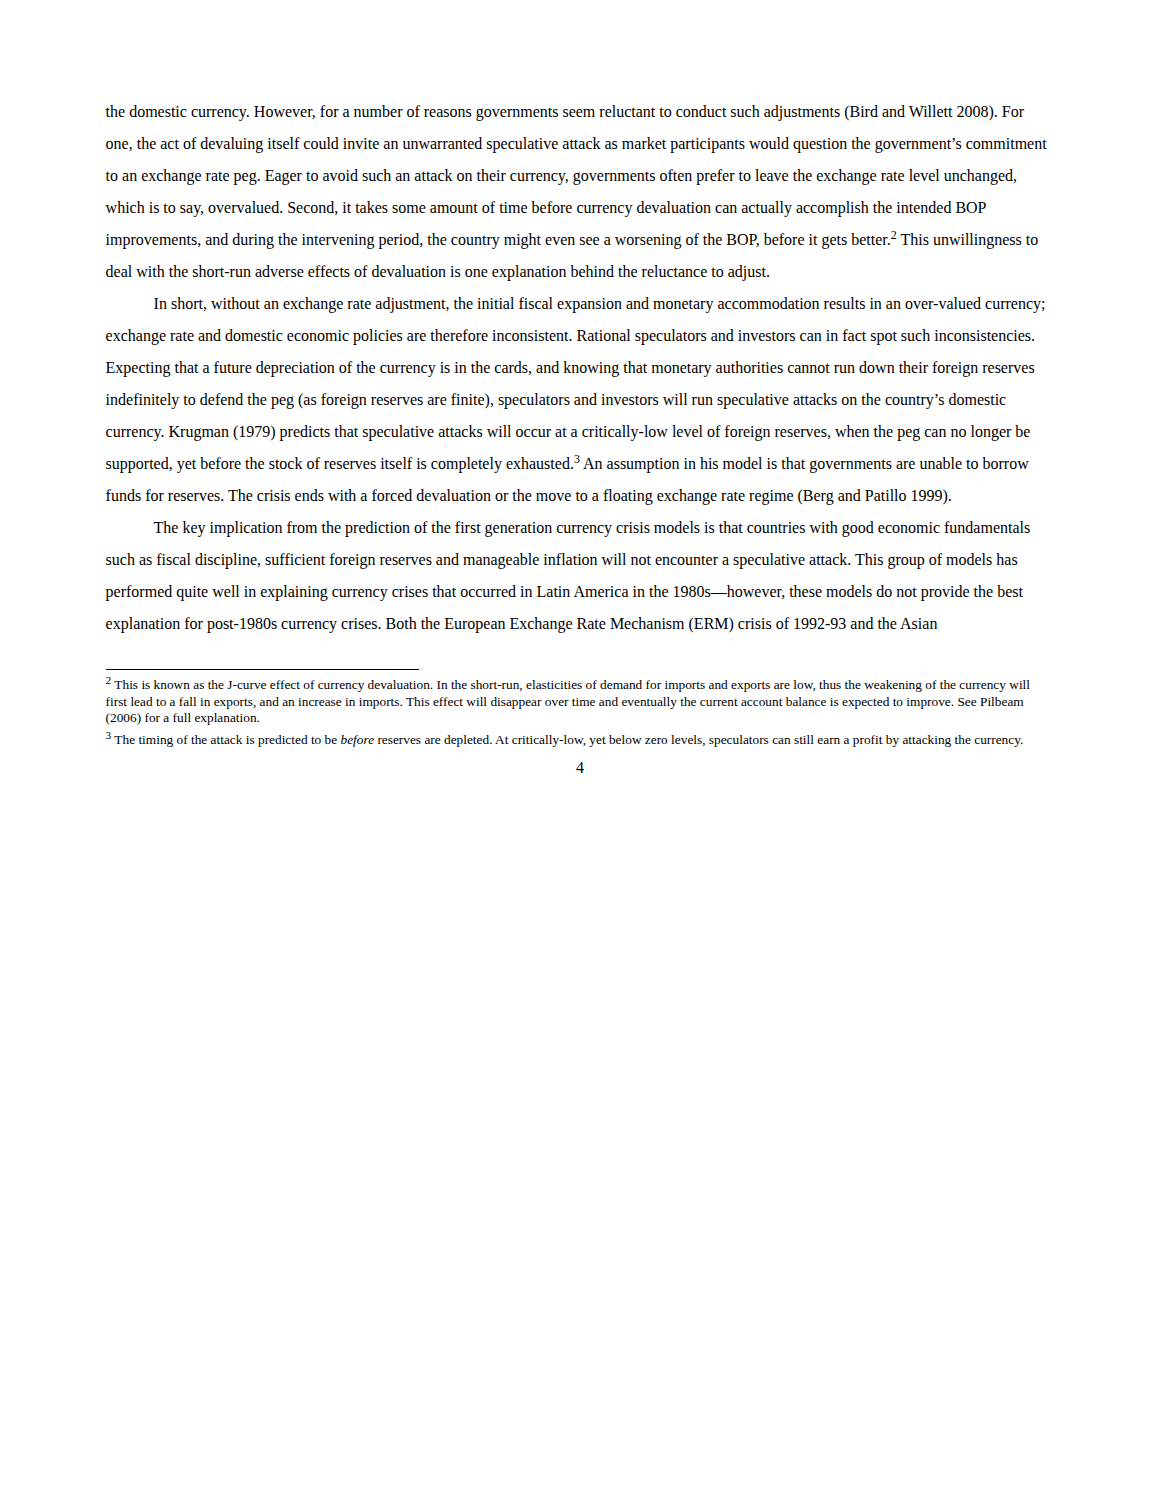the domestic currency. However, for a number of reasons governments seem reluctant to conduct such adjustments (Bird and Willett 2008). For one, the act of devaluing itself could invite an unwarranted speculative attack as market participants would question the government’s commitment to an exchange rate peg. Eager to avoid such an attack on their currency, governments often prefer to leave the exchange rate level unchanged, which is to say, overvalued. Second, it takes some amount of time before currency devaluation can actually accomplish the intended BOP improvements, and during the intervening period, the country might even see a worsening of the BOP, before it gets better.2 This unwillingness to deal with the short-run adverse effects of devaluation is one explanation behind the reluctance to adjust.
In short, without an exchange rate adjustment, the initial fiscal expansion and monetary accommodation results in an over-valued currency; exchange rate and domestic economic policies are therefore inconsistent. Rational speculators and investors can in fact spot such inconsistencies. Expecting that a future depreciation of the currency is in the cards, and knowing that monetary authorities cannot run down their foreign reserves indefinitely to defend the peg (as foreign reserves are finite), speculators and investors will run speculative attacks on the country’s domestic currency. Krugman (1979) predicts that speculative attacks will occur at a critically-low level of foreign reserves, when the peg can no longer be supported, yet before the stock of reserves itself is completely exhausted.3 An assumption in his model is that governments are unable to borrow funds for reserves. The crisis ends with a forced devaluation or the move to a floating exchange rate regime (Berg and Patillo 1999).
The key implication from the prediction of the first generation currency crisis models is that countries with good economic fundamentals such as fiscal discipline, sufficient foreign reserves and manageable inflation will not encounter a speculative attack. This group of models has performed quite well in explaining currency crises that occurred in Latin America in the 1980s—however, these models do not provide the best explanation for post-1980s currency crises. Both the European Exchange Rate Mechanism (ERM) crisis of 1992-93 and the Asian
2 This is known as the J-curve effect of currency devaluation. In the short-run, elasticities of demand for imports and exports are low, thus the weakening of the currency will first lead to a fall in exports, and an increase in imports. This effect will disappear over time and eventually the current account balance is expected to improve. See Pilbeam (2006) for a full explanation.
3 The timing of the attack is predicted to be before reserves are depleted. At critically-low, yet below zero levels, speculators can still earn a profit by attacking the currency.
4